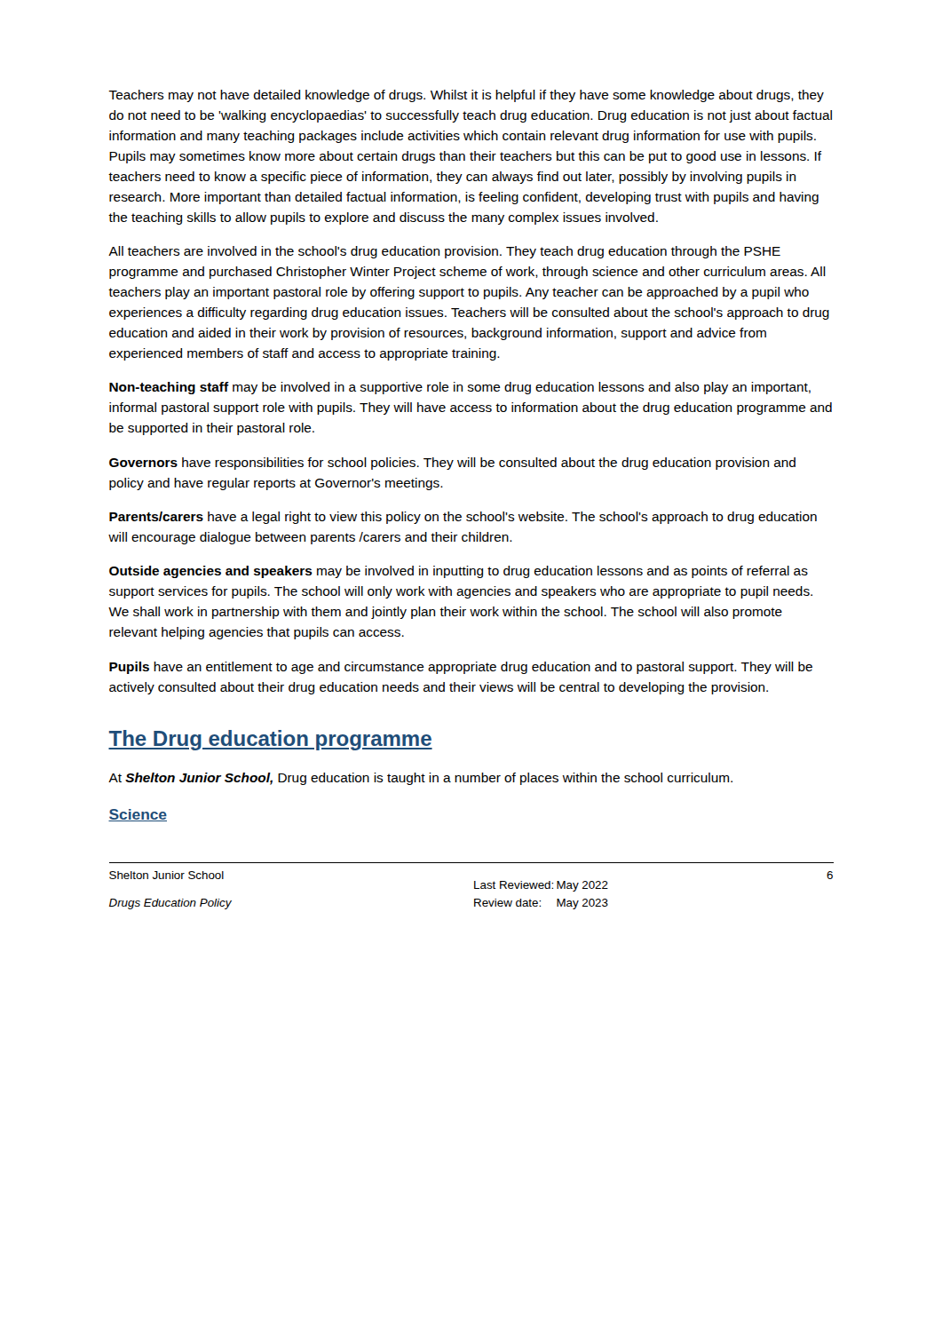Teachers may not have detailed knowledge of drugs. Whilst it is helpful if they have some knowledge about drugs, they do not need to be 'walking encyclopaedias' to successfully teach drug education. Drug education is not just about factual information and many teaching packages include activities which contain relevant drug information for use with pupils. Pupils may sometimes know more about certain drugs than their teachers but this can be put to good use in lessons. If teachers need to know a specific piece of information, they can always find out later, possibly by involving pupils in research. More important than detailed factual information, is feeling confident, developing trust with pupils and having the teaching skills to allow pupils to explore and discuss the many complex issues involved.
All teachers are involved in the school's drug education provision. They teach drug education through the PSHE programme and purchased Christopher Winter Project scheme of work, through science and other curriculum areas. All teachers play an important pastoral role by offering support to pupils. Any teacher can be approached by a pupil who experiences a difficulty regarding drug education issues. Teachers will be consulted about the school's approach to drug education and aided in their work by provision of resources, background information, support and advice from experienced members of staff and access to appropriate training.
Non-teaching staff may be involved in a supportive role in some drug education lessons and also play an important, informal pastoral support role with pupils. They will have access to information about the drug education programme and be supported in their pastoral role.
Governors have responsibilities for school policies. They will be consulted about the drug education provision and policy and have regular reports at Governor's meetings.
Parents/carers have a legal right to view this policy on the school's website. The school's approach to drug education will encourage dialogue between parents /carers and their children.
Outside agencies and speakers may be involved in inputting to drug education lessons and as points of referral as support services for pupils. The school will only work with agencies and speakers who are appropriate to pupil needs. We shall work in partnership with them and jointly plan their work within the school. The school will also promote relevant helping agencies that pupils can access.
Pupils have an entitlement to age and circumstance appropriate drug education and to pastoral support. They will be actively consulted about their drug education needs and their views will be central to developing the provision.
The Drug education programme
At Shelton Junior School, Drug education is taught in a number of places within the school curriculum.
Science
Shelton Junior School
Drugs Education Policy
Last Reviewed: May 2022
Review date: May 2023
6